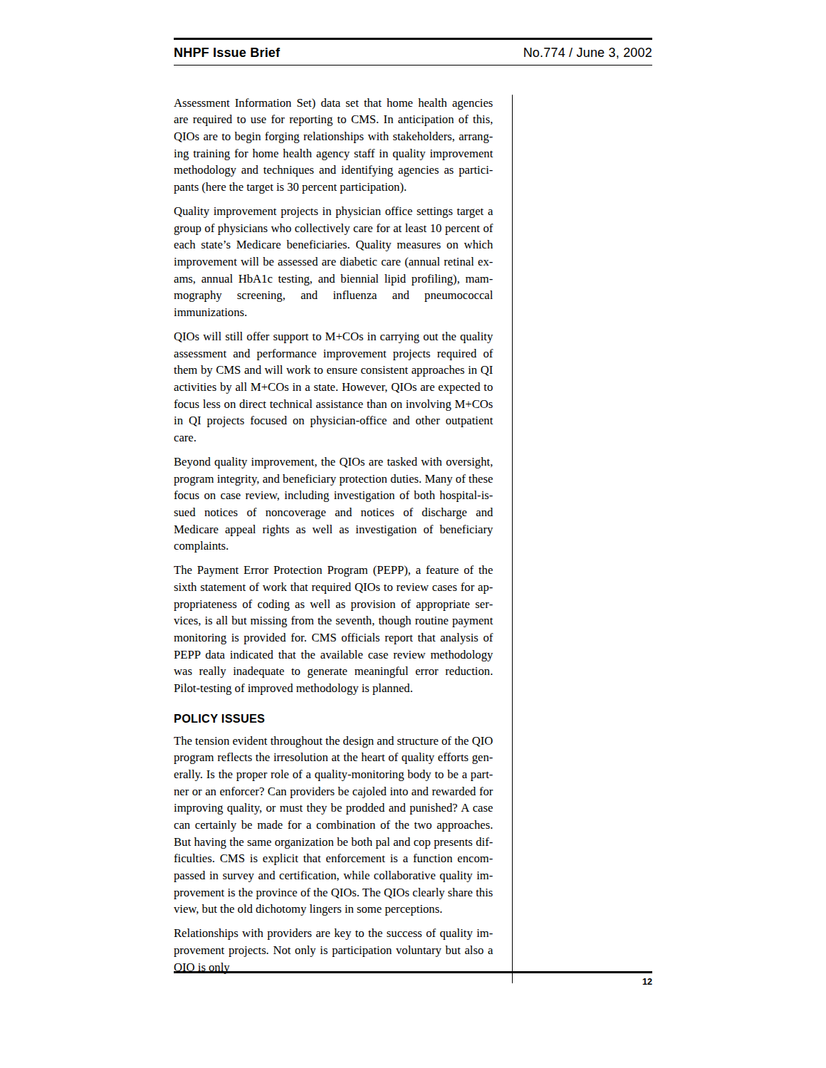NHPF Issue Brief
No.774 / June 3, 2002
Assessment Information Set) data set that home health agencies are required to use for reporting to CMS. In anticipation of this, QIOs are to begin forging relationships with stakeholders, arranging training for home health agency staff in quality improvement methodology and techniques and identifying agencies as participants (here the target is 30 percent participation).
Quality improvement projects in physician office settings target a group of physicians who collectively care for at least 10 percent of each state’s Medicare beneficiaries. Quality measures on which improvement will be assessed are diabetic care (annual retinal exams, annual HbA1c testing, and biennial lipid profiling), mammography screening, and influenza and pneumococcal immunizations.
QIOs will still offer support to M+COs in carrying out the quality assessment and performance improvement projects required of them by CMS and will work to ensure consistent approaches in QI activities by all M+COs in a state. However, QIOs are expected to focus less on direct technical assistance than on involving M+COs in QI projects focused on physician-office and other outpatient care.
Beyond quality improvement, the QIOs are tasked with oversight, program integrity, and beneficiary protection duties. Many of these focus on case review, including investigation of both hospital-issued notices of noncoverage and notices of discharge and Medicare appeal rights as well as investigation of beneficiary complaints.
The Payment Error Protection Program (PEPP), a feature of the sixth statement of work that required QIOs to review cases for appropriateness of coding as well as provision of appropriate services, is all but missing from the seventh, though routine payment monitoring is provided for. CMS officials report that analysis of PEPP data indicated that the available case review methodology was really inadequate to generate meaningful error reduction. Pilot-testing of improved methodology is planned.
POLICY ISSUES
The tension evident throughout the design and structure of the QIO program reflects the irresolution at the heart of quality efforts generally. Is the proper role of a quality-monitoring body to be a partner or an enforcer? Can providers be cajoled into and rewarded for improving quality, or must they be prodded and punished? A case can certainly be made for a combination of the two approaches. But having the same organization be both pal and cop presents difficulties. CMS is explicit that enforcement is a function encompassed in survey and certification, while collaborative quality improvement is the province of the QIOs. The QIOs clearly share this view, but the old dichotomy lingers in some perceptions.
Relationships with providers are key to the success of quality improvement projects. Not only is participation voluntary but also a QIO is only
12